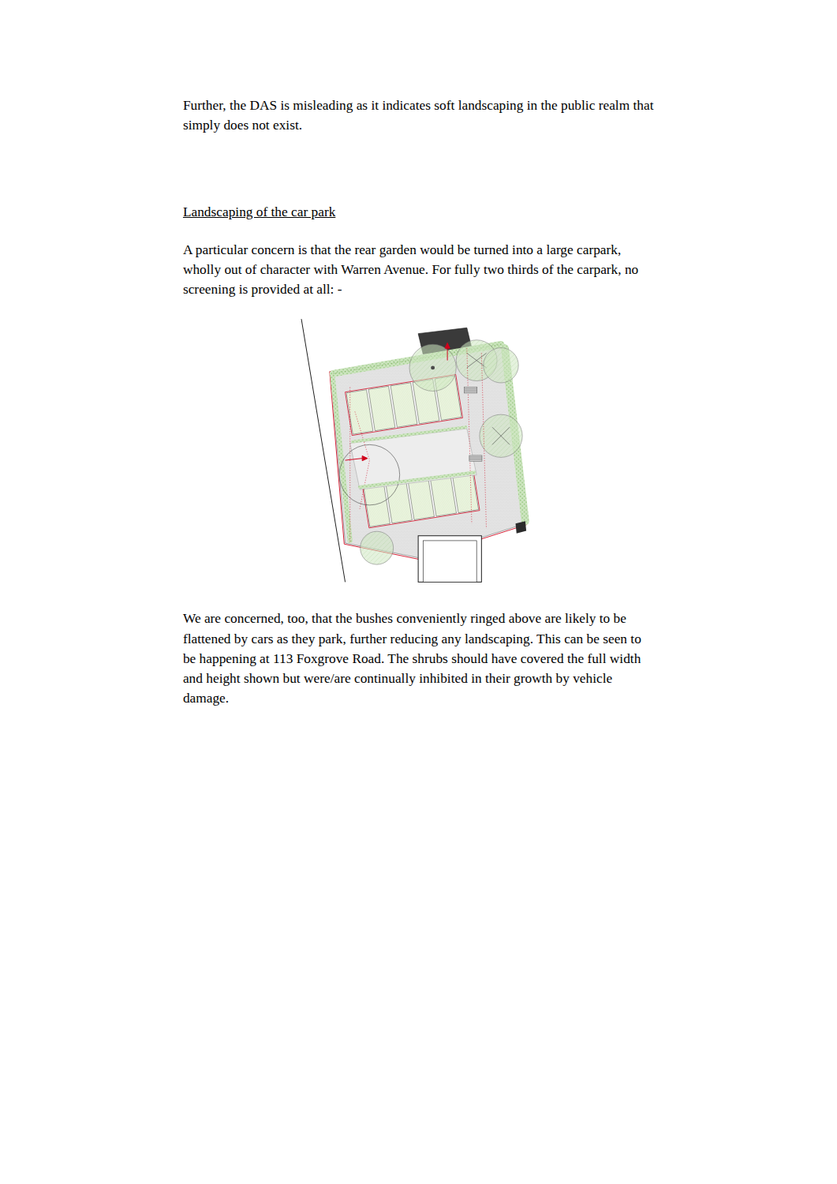Further, the DAS is misleading as it indicates soft landscaping in the public realm that simply does not exist.
Landscaping of the car park
A particular concern is that the rear garden would be turned into a large carpark, wholly out of character with Warren Avenue. For fully two thirds of the carpark, no screening is provided at all: -
We are concerned, too, that the bushes conveniently ringed above are likely to be flattened by cars as they park, further reducing any landscaping. This can be seen to be happening at 113 Foxgrove Road. The shrubs should have covered the full width and height shown but were/are continually inhibited in their growth by vehicle damage.